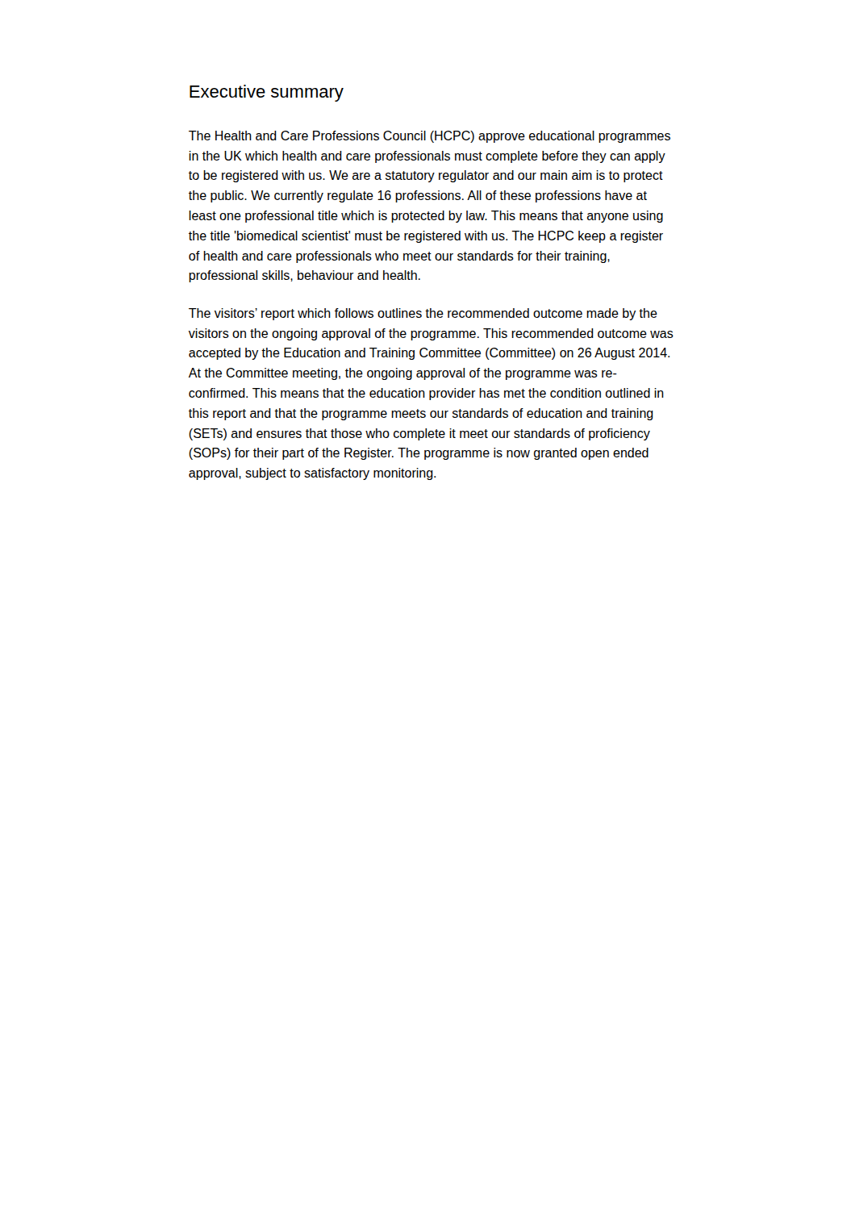Executive summary
The Health and Care Professions Council (HCPC) approve educational programmes in the UK which health and care professionals must complete before they can apply to be registered with us. We are a statutory regulator and our main aim is to protect the public. We currently regulate 16 professions. All of these professions have at least one professional title which is protected by law. This means that anyone using the title 'biomedical scientist' must be registered with us. The HCPC keep a register of health and care professionals who meet our standards for their training, professional skills, behaviour and health.
The visitors’ report which follows outlines the recommended outcome made by the visitors on the ongoing approval of the programme. This recommended outcome was accepted by the Education and Training Committee (Committee) on 26 August 2014. At the Committee meeting, the ongoing approval of the programme was re-confirmed. This means that the education provider has met the condition outlined in this report and that the programme meets our standards of education and training (SETs) and ensures that those who complete it meet our standards of proficiency (SOPs) for their part of the Register. The programme is now granted open ended approval, subject to satisfactory monitoring.